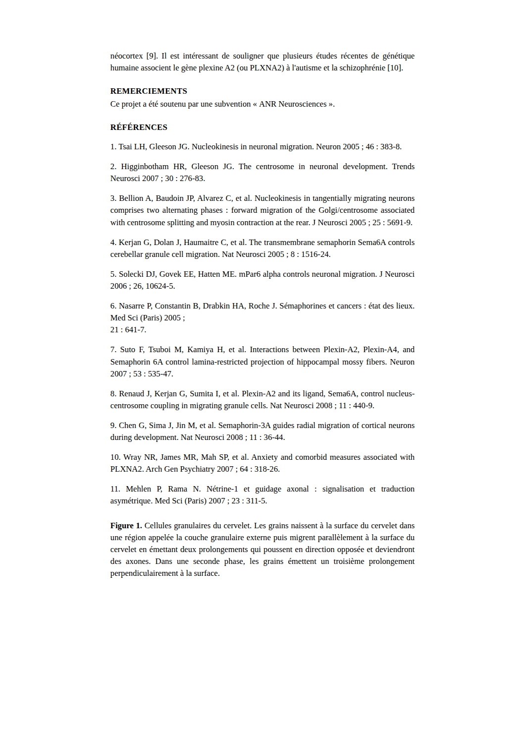néocortex [9]. Il est intéressant de souligner que plusieurs études récentes de génétique humaine associent le gène plexine A2 (ou PLXNA2) à l'autisme et la schizophrénie [10].
REMERCIEMENTS
Ce projet a été soutenu par une subvention « ANR Neurosciences ».
RÉFÉRENCES
1. Tsai LH, Gleeson JG. Nucleokinesis in neuronal migration. Neuron 2005 ; 46 : 383-8.
2. Higginbotham HR, Gleeson JG. The centrosome in neuronal development. Trends Neurosci 2007 ; 30 : 276-83.
3. Bellion A, Baudoin JP, Alvarez C, et al. Nucleokinesis in tangentially migrating neurons comprises two alternating phases : forward migration of the Golgi/centrosome associated with centrosome splitting and myosin contraction at the rear. J Neurosci 2005 ; 25 : 5691-9.
4. Kerjan G, Dolan J, Haumaitre C, et al. The transmembrane semaphorin Sema6A controls cerebellar granule cell migration. Nat Neurosci 2005 ; 8 : 1516-24.
5. Solecki DJ, Govek EE, Hatten ME. mPar6 alpha controls neuronal migration. J Neurosci 2006 ; 26, 10624-5.
6. Nasarre P, Constantin B, Drabkin HA, Roche J. Sémaphorines et cancers : état des lieux. Med Sci (Paris) 2005 ;
21 : 641-7.
7. Suto F, Tsuboi M, Kamiya H, et al. Interactions between Plexin-A2, Plexin-A4, and Semaphorin 6A control lamina-restricted projection of hippocampal mossy fibers. Neuron 2007 ; 53 : 535-47.
8. Renaud J, Kerjan G, Sumita I, et al. Plexin-A2 and its ligand, Sema6A, control nucleus-centrosome coupling in migrating granule cells. Nat Neurosci 2008 ; 11 : 440-9.
9. Chen G, Sima J, Jin M, et al. Semaphorin-3A guides radial migration of cortical neurons during development. Nat Neurosci 2008 ; 11 : 36-44.
10. Wray NR, James MR, Mah SP, et al. Anxiety and comorbid measures associated with PLXNA2. Arch Gen Psychiatry 2007 ; 64 : 318-26.
11. Mehlen P, Rama N. Nétrine-1 et guidage axonal : signalisation et traduction asymétrique. Med Sci (Paris) 2007 ; 23 : 311-5.
Figure 1. Cellules granulaires du cervelet. Les grains naissent à la surface du cervelet dans une région appelée la couche granulaire externe puis migrent parallèlement à la surface du cervelet en émettant deux prolongements qui poussent en direction opposée et deviendront des axones. Dans une seconde phase, les grains émettent un troisième prolongement perpendiculairement à la surface.